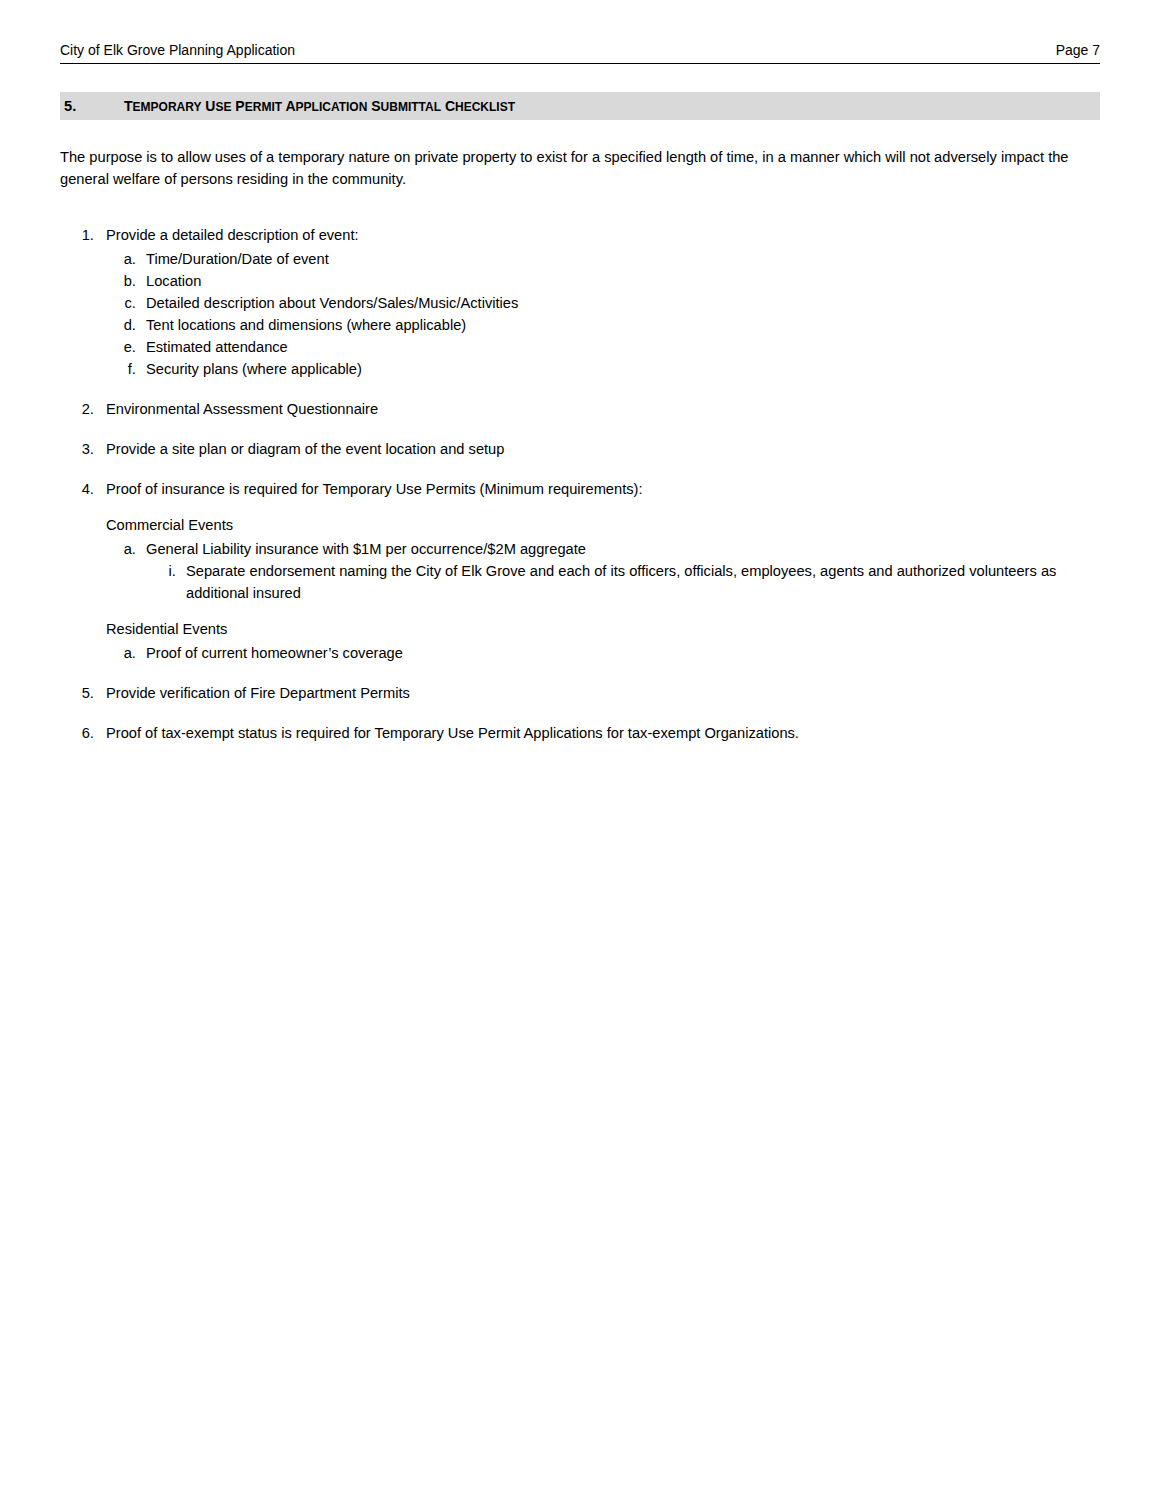City of Elk Grove Planning Application
Page 7
5. TEMPORARY USE PERMIT APPLICATION SUBMITTAL CHECKLIST
The purpose is to allow uses of a temporary nature on private property to exist for a specified length of time, in a manner which will not adversely impact the general welfare of persons residing in the community.
Provide a detailed description of event:
Time/Duration/Date of event
Location
Detailed description about Vendors/Sales/Music/Activities
Tent locations and dimensions (where applicable)
Estimated attendance
Security plans (where applicable)
Environmental Assessment Questionnaire
Provide a site plan or diagram of the event location and setup
Proof of insurance is required for Temporary Use Permits (Minimum requirements):
Commercial Events
General Liability insurance with $1M per occurrence/$2M aggregate
Separate endorsement naming the City of Elk Grove and each of its officers, officials, employees, agents and authorized volunteers as additional insured
Residential Events
Proof of current homeowner’s coverage
Provide verification of Fire Department Permits
Proof of tax-exempt status is required for Temporary Use Permit Applications for tax-exempt Organizations.